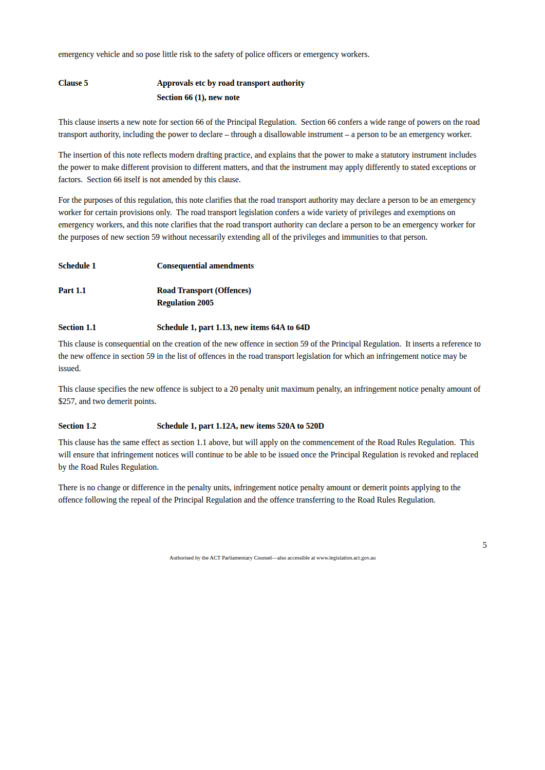emergency vehicle and so pose little risk to the safety of police officers or emergency workers.
Clause 5 Approvals etc by road transport authority
Section 66 (1), new note
This clause inserts a new note for section 66 of the Principal Regulation. Section 66 confers a wide range of powers on the road transport authority, including the power to declare – through a disallowable instrument – a person to be an emergency worker.
The insertion of this note reflects modern drafting practice, and explains that the power to make a statutory instrument includes the power to make different provision to different matters, and that the instrument may apply differently to stated exceptions or factors. Section 66 itself is not amended by this clause.
For the purposes of this regulation, this note clarifies that the road transport authority may declare a person to be an emergency worker for certain provisions only. The road transport legislation confers a wide variety of privileges and exemptions on emergency workers, and this note clarifies that the road transport authority can declare a person to be an emergency worker for the purposes of new section 59 without necessarily extending all of the privileges and immunities to that person.
Schedule 1 Consequential amendments
Part 1.1 Road Transport (Offences)
Regulation 2005
Section 1.1 Schedule 1, part 1.13, new items 64A to 64D
This clause is consequential on the creation of the new offence in section 59 of the Principal Regulation. It inserts a reference to the new offence in section 59 in the list of offences in the road transport legislation for which an infringement notice may be issued.
This clause specifies the new offence is subject to a 20 penalty unit maximum penalty, an infringement notice penalty amount of $257, and two demerit points.
Section 1.2 Schedule 1, part 1.12A, new items 520A to 520D
This clause has the same effect as section 1.1 above, but will apply on the commencement of the Road Rules Regulation. This will ensure that infringement notices will continue to be able to be issued once the Principal Regulation is revoked and replaced by the Road Rules Regulation.
There is no change or difference in the penalty units, infringement notice penalty amount or demerit points applying to the offence following the repeal of the Principal Regulation and the offence transferring to the Road Rules Regulation.
5
Authorised by the ACT Parliamentary Counsel—also accessible at www.legislation.act.gov.au